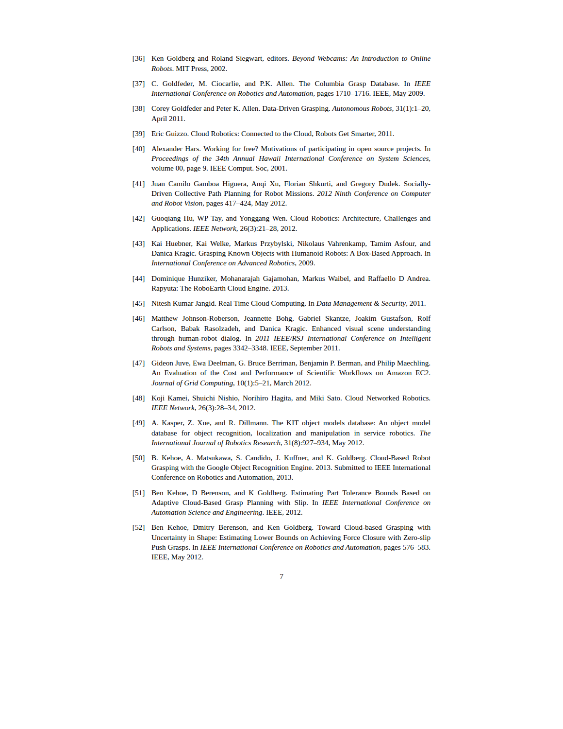[36] Ken Goldberg and Roland Siegwart, editors. Beyond Webcams: An Introduction to Online Robots. MIT Press, 2002.
[37] C. Goldfeder, M. Ciocarlie, and P.K. Allen. The Columbia Grasp Database. In IEEE International Conference on Robotics and Automation, pages 1710–1716. IEEE, May 2009.
[38] Corey Goldfeder and Peter K. Allen. Data-Driven Grasping. Autonomous Robots, 31(1):1–20, April 2011.
[39] Eric Guizzo. Cloud Robotics: Connected to the Cloud, Robots Get Smarter, 2011.
[40] Alexander Hars. Working for free? Motivations of participating in open source projects. In Proceedings of the 34th Annual Hawaii International Conference on System Sciences, volume 00, page 9. IEEE Comput. Soc, 2001.
[41] Juan Camilo Gamboa Higuera, Anqi Xu, Florian Shkurti, and Gregory Dudek. Socially-Driven Collective Path Planning for Robot Missions. 2012 Ninth Conference on Computer and Robot Vision, pages 417–424, May 2012.
[42] Guoqiang Hu, WP Tay, and Yonggang Wen. Cloud Robotics: Architecture, Challenges and Applications. IEEE Network, 26(3):21–28, 2012.
[43] Kai Huebner, Kai Welke, Markus Przybylski, Nikolaus Vahrenkamp, Tamim Asfour, and Danica Kragic. Grasping Known Objects with Humanoid Robots: A Box-Based Approach. In International Conference on Advanced Robotics, 2009.
[44] Dominique Hunziker, Mohanarajah Gajamohan, Markus Waibel, and Raffaello D Andrea. Rapyuta: The RoboEarth Cloud Engine. 2013.
[45] Nitesh Kumar Jangid. Real Time Cloud Computing. In Data Management & Security, 2011.
[46] Matthew Johnson-Roberson, Jeannette Bohg, Gabriel Skantze, Joakim Gustafson, Rolf Carlson, Babak Rasolzadeh, and Danica Kragic. Enhanced visual scene understanding through human-robot dialog. In 2011 IEEE/RSJ International Conference on Intelligent Robots and Systems, pages 3342–3348. IEEE, September 2011.
[47] Gideon Juve, Ewa Deelman, G. Bruce Berriman, Benjamin P. Berman, and Philip Maechling. An Evaluation of the Cost and Performance of Scientific Workflows on Amazon EC2. Journal of Grid Computing, 10(1):5–21, March 2012.
[48] Koji Kamei, Shuichi Nishio, Norihiro Hagita, and Miki Sato. Cloud Networked Robotics. IEEE Network, 26(3):28–34, 2012.
[49] A. Kasper, Z. Xue, and R. Dillmann. The KIT object models database: An object model database for object recognition, localization and manipulation in service robotics. The International Journal of Robotics Research, 31(8):927–934, May 2012.
[50] B. Kehoe, A. Matsukawa, S. Candido, J. Kuffner, and K. Goldberg. Cloud-Based Robot Grasping with the Google Object Recognition Engine. 2013. Submitted to IEEE International Conference on Robotics and Automation, 2013.
[51] Ben Kehoe, D Berenson, and K Goldberg. Estimating Part Tolerance Bounds Based on Adaptive Cloud-Based Grasp Planning with Slip. In IEEE International Conference on Automation Science and Engineering. IEEE, 2012.
[52] Ben Kehoe, Dmitry Berenson, and Ken Goldberg. Toward Cloud-based Grasping with Uncertainty in Shape: Estimating Lower Bounds on Achieving Force Closure with Zero-slip Push Grasps. In IEEE International Conference on Robotics and Automation, pages 576–583. IEEE, May 2012.
7